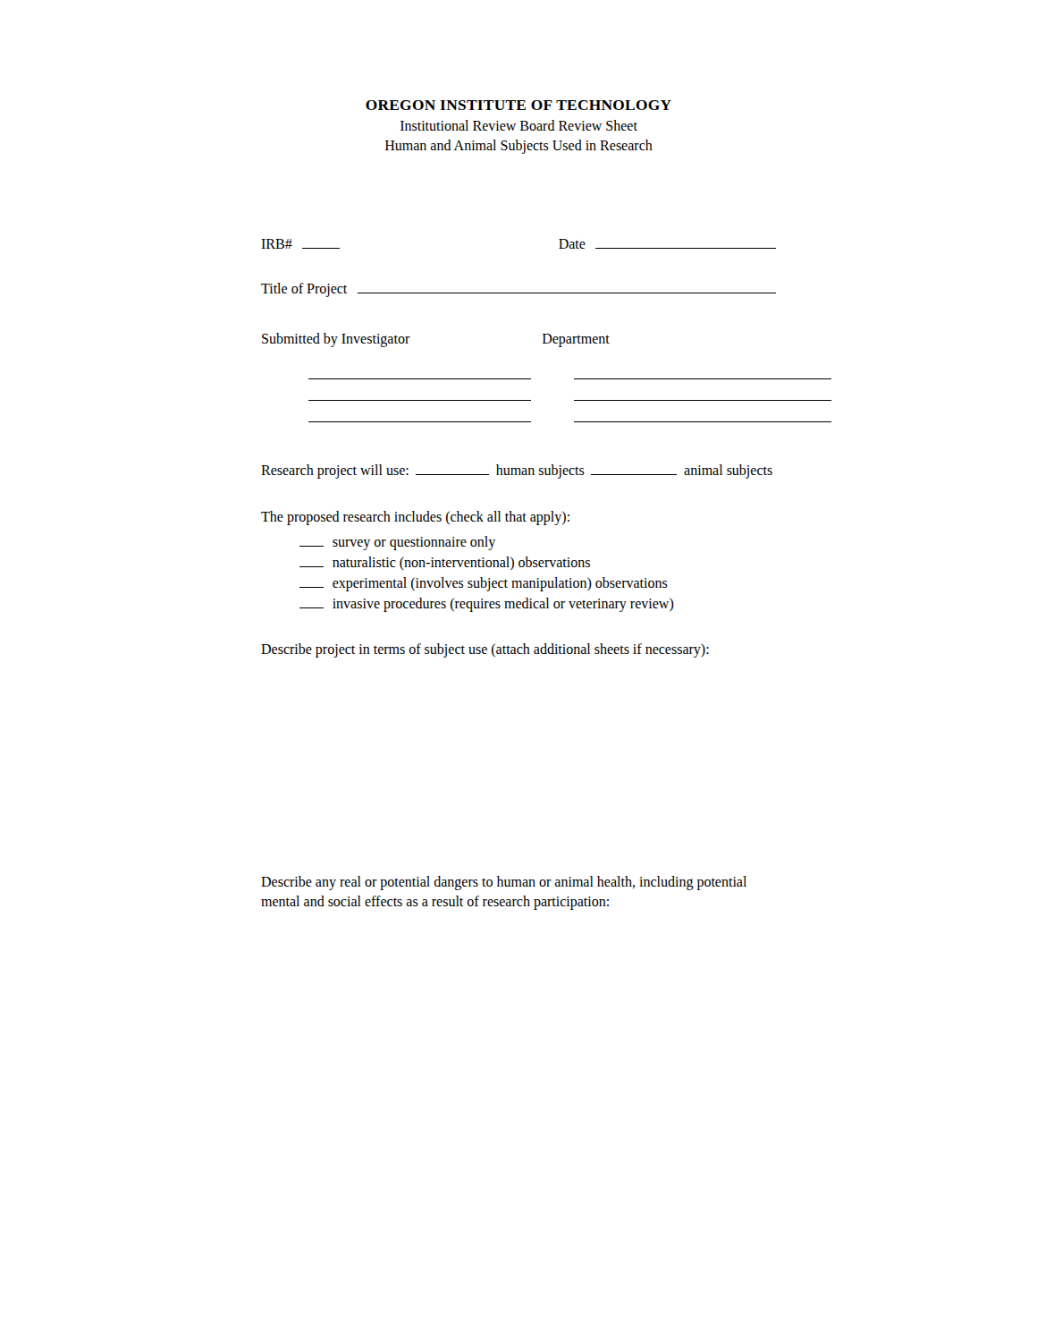OREGON INSTITUTE OF TECHNOLOGY
Institutional Review Board Review Sheet
Human and Animal Subjects Used in Research
IRB# Date
Title of Project
Submitted by Investigator
Department
Research project will use: human subjects animal subjects
The proposed research includes (check all that apply):
survey or questionnaire only
naturalistic (non-interventional) observations
experimental (involves subject manipulation) observations
invasive procedures (requires medical or veterinary review)
Describe project in terms of subject use (attach additional sheets if necessary):
Describe any real or potential dangers to human or animal health, including potential mental and social effects as a result of research participation: